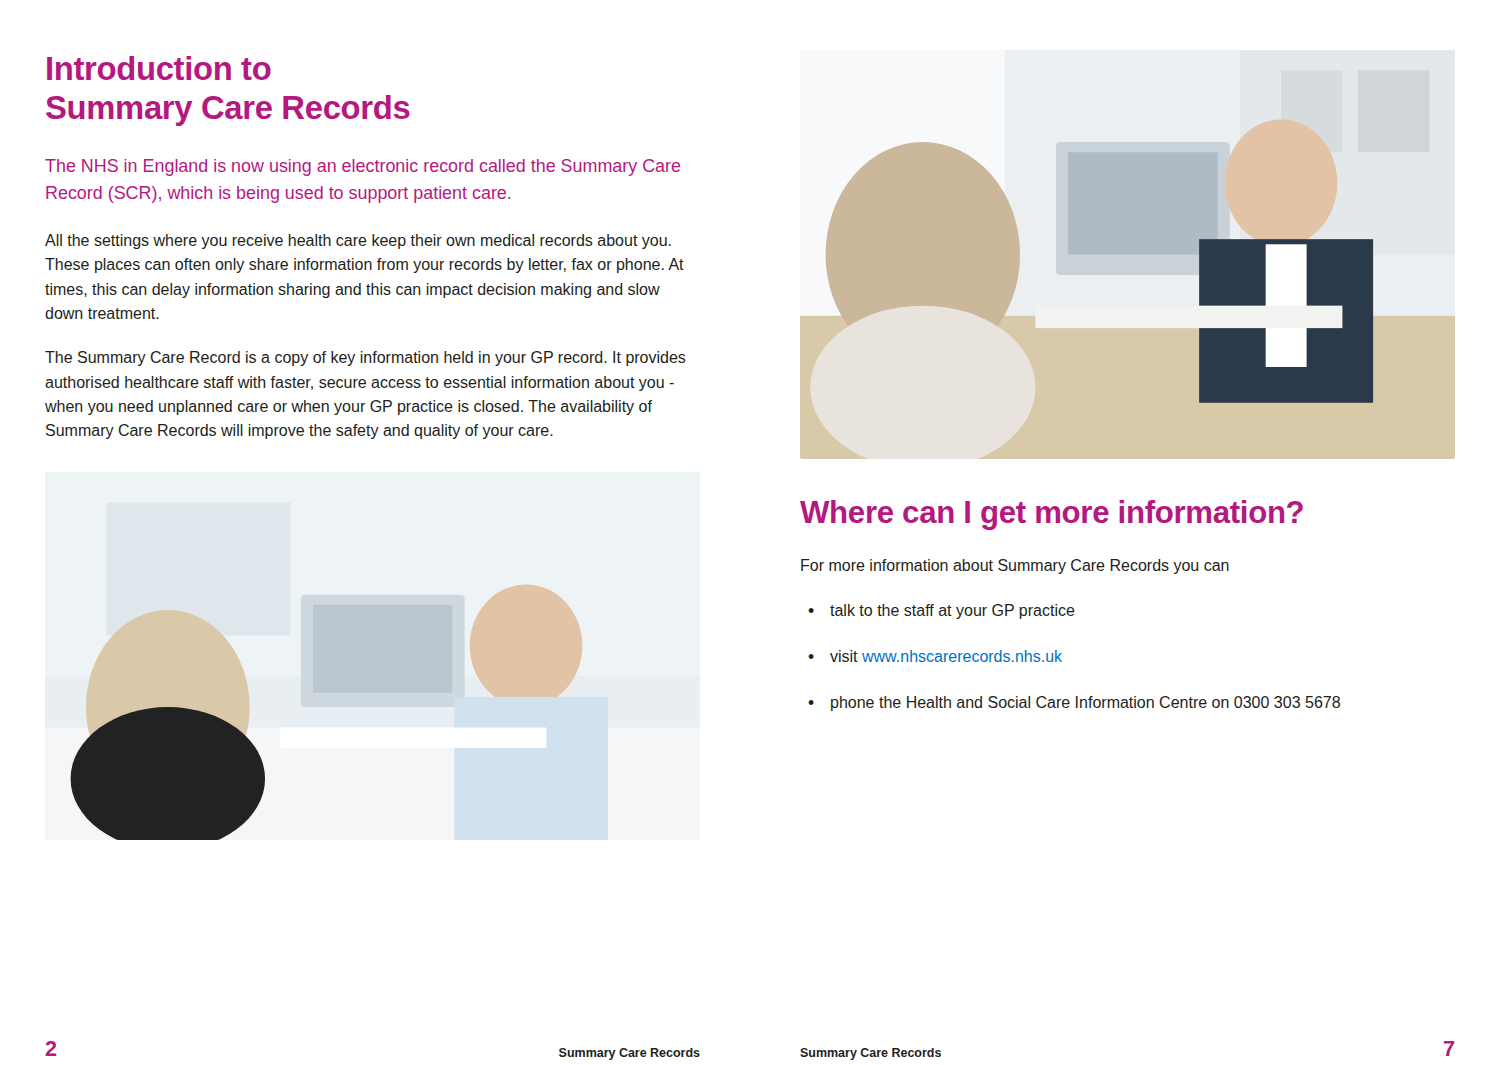Introduction to
Summary Care Records
The NHS in England is now using an electronic record called the Summary Care Record (SCR), which is being used to support patient care.
All the settings where you receive health care keep their own medical records about you. These places can often only share information from your records by letter, fax or phone. At times, this can delay information sharing and this can impact decision making and slow down treatment.
The Summary Care Record is a copy of key information held in your GP record. It provides authorised healthcare staff with faster, secure access to essential information about you - when you need unplanned care or when your GP practice is closed. The availability of Summary Care Records will improve the safety and quality of your care.
2 Summary Care Records
Where can I get more information?
For more information about Summary Care Records you can
talk to the staff at your GP practice
visit www.nhscarerecords.nhs.uk
phone the Health and Social Care Information Centre on 0300 303 5678
Summary Care Records 7